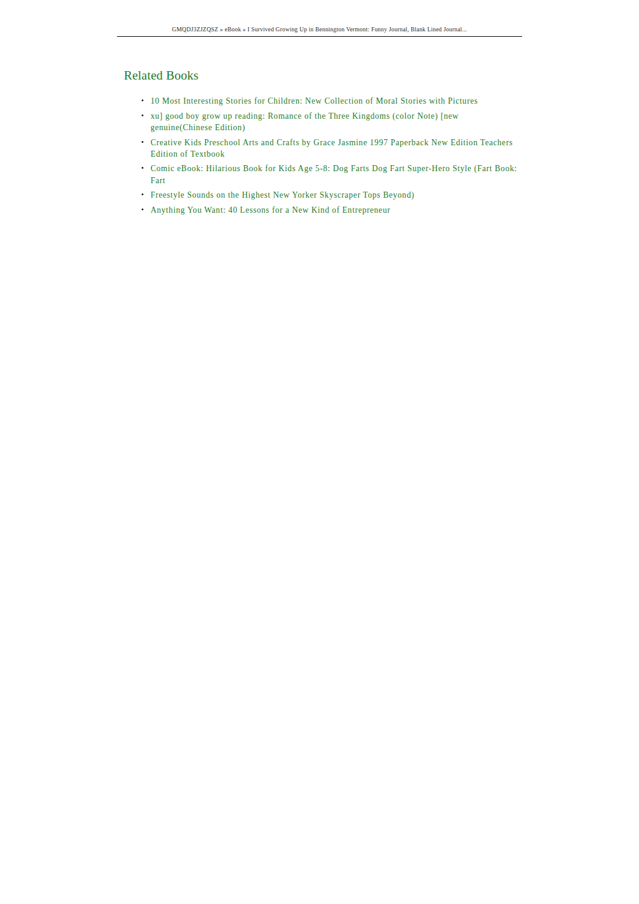GMQDJ3ZJZQSZ » eBook » I Survived Growing Up in Bennington Vermont: Funny Journal, Blank Lined Journal...
Related Books
10 Most Interesting Stories for Children: New Collection of Moral Stories with Pictures
xu] good boy grow up reading: Romance of the Three Kingdoms (color Note) [new genuine(Chinese Edition)
Creative Kids Preschool Arts and Crafts by Grace Jasmine 1997 Paperback New Edition Teachers Edition of Textbook
Comic eBook: Hilarious Book for Kids Age 5-8: Dog Farts Dog Fart Super-Hero Style (Fart Book: Fart
Freestyle Sounds on the Highest New Yorker Skyscraper Tops Beyond)
Anything You Want: 40 Lessons for a New Kind of Entrepreneur